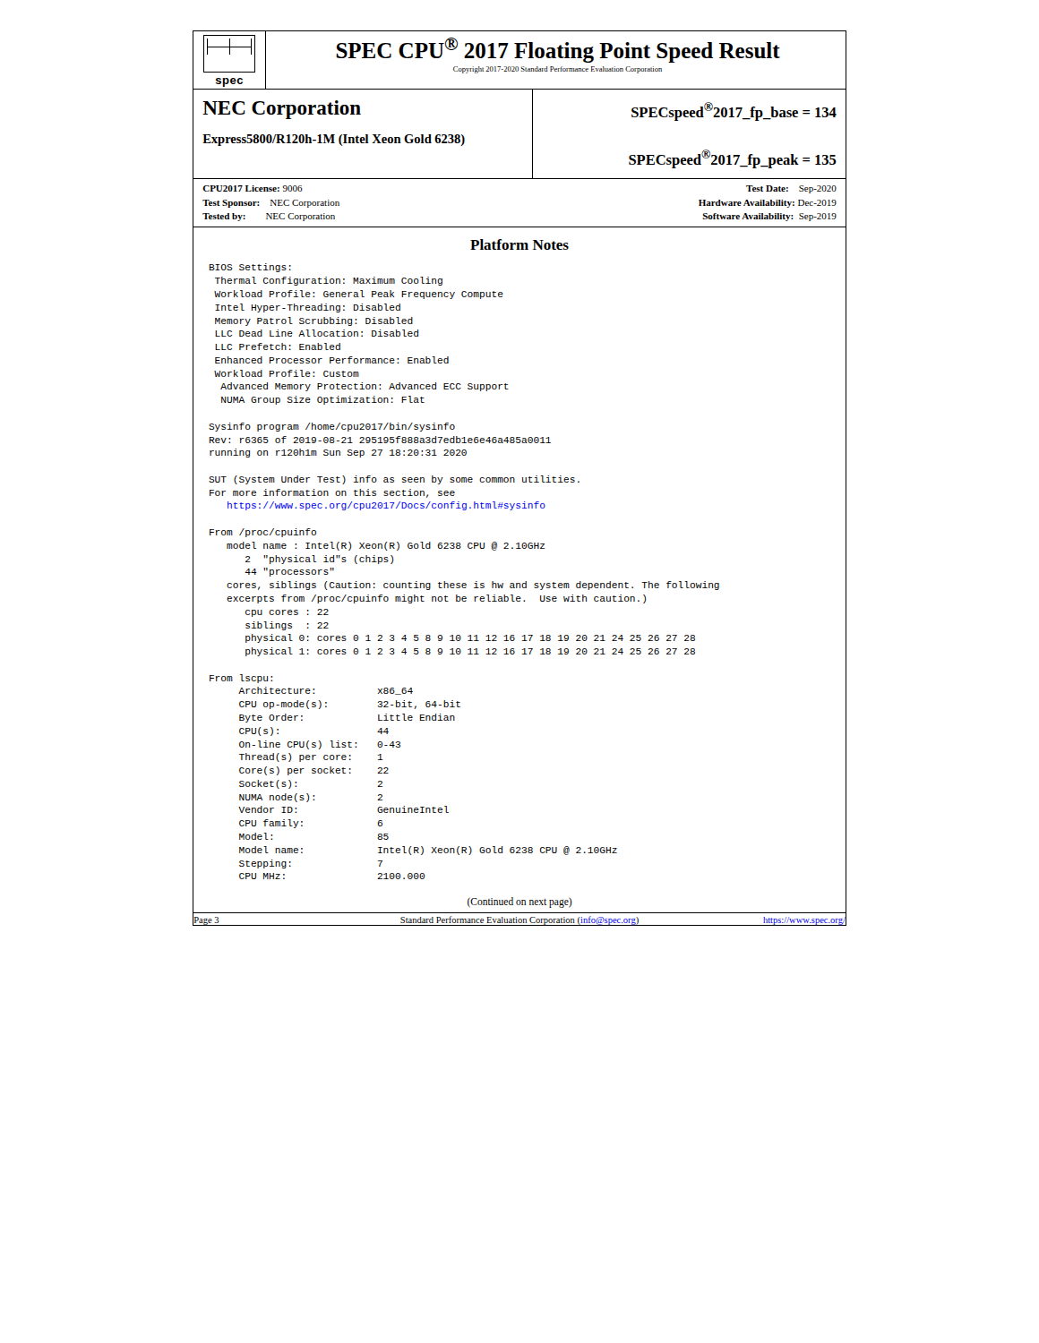spec
SPEC CPU® 2017 Floating Point Speed Result
Copyright 2017-2020 Standard Performance Evaluation Corporation
NEC Corporation
Express5800/R120h-1M (Intel Xeon Gold 6238)
SPECspeed®2017_fp_base = 134
SPECspeed®2017_fp_peak = 135
CPU2017 License: 9006
Test Sponsor: NEC Corporation
Tested by: NEC Corporation
Test Date: Sep-2020
Hardware Availability: Dec-2019
Software Availability: Sep-2019
Platform Notes
 BIOS Settings:
  Thermal Configuration: Maximum Cooling
  Workload Profile: General Peak Frequency Compute
  Intel Hyper-Threading: Disabled
  Memory Patrol Scrubbing: Disabled
  LLC Dead Line Allocation: Disabled
  LLC Prefetch: Enabled
  Enhanced Processor Performance: Enabled
  Workload Profile: Custom
   Advanced Memory Protection: Advanced ECC Support
   NUMA Group Size Optimization: Flat

 Sysinfo program /home/cpu2017/bin/sysinfo
 Rev: r6365 of 2019-08-21 295195f888a3d7edb1e6e46a485a0011
 running on r120h1m Sun Sep 27 18:20:31 2020

 SUT (System Under Test) info as seen by some common utilities.
 For more information on this section, see
    https://www.spec.org/cpu2017/Docs/config.html#sysinfo

 From /proc/cpuinfo
    model name : Intel(R) Xeon(R) Gold 6238 CPU @ 2.10GHz
       2  "physical id"s (chips)
       44 "processors"
    cores, siblings (Caution: counting these is hw and system dependent. The following
    excerpts from /proc/cpuinfo might not be reliable.  Use with caution.)
       cpu cores : 22
       siblings  : 22
       physical 0: cores 0 1 2 3 4 5 8 9 10 11 12 16 17 18 19 20 21 24 25 26 27 28
       physical 1: cores 0 1 2 3 4 5 8 9 10 11 12 16 17 18 19 20 21 24 25 26 27 28

 From lscpu:
      Architecture:          x86_64
      CPU op-mode(s):        32-bit, 64-bit
      Byte Order:            Little Endian
      CPU(s):                44
      On-line CPU(s) list:   0-43
      Thread(s) per core:    1
      Core(s) per socket:    22
      Socket(s):             2
      NUMA node(s):          2
      Vendor ID:             GenuineIntel
      CPU family:            6
      Model:                 85
      Model name:            Intel(R) Xeon(R) Gold 6238 CPU @ 2.10GHz
      Stepping:              7
      CPU MHz:               2100.000
(Continued on next page)
Page 3
Standard Performance Evaluation Corporation (info@spec.org)
https://www.spec.org/